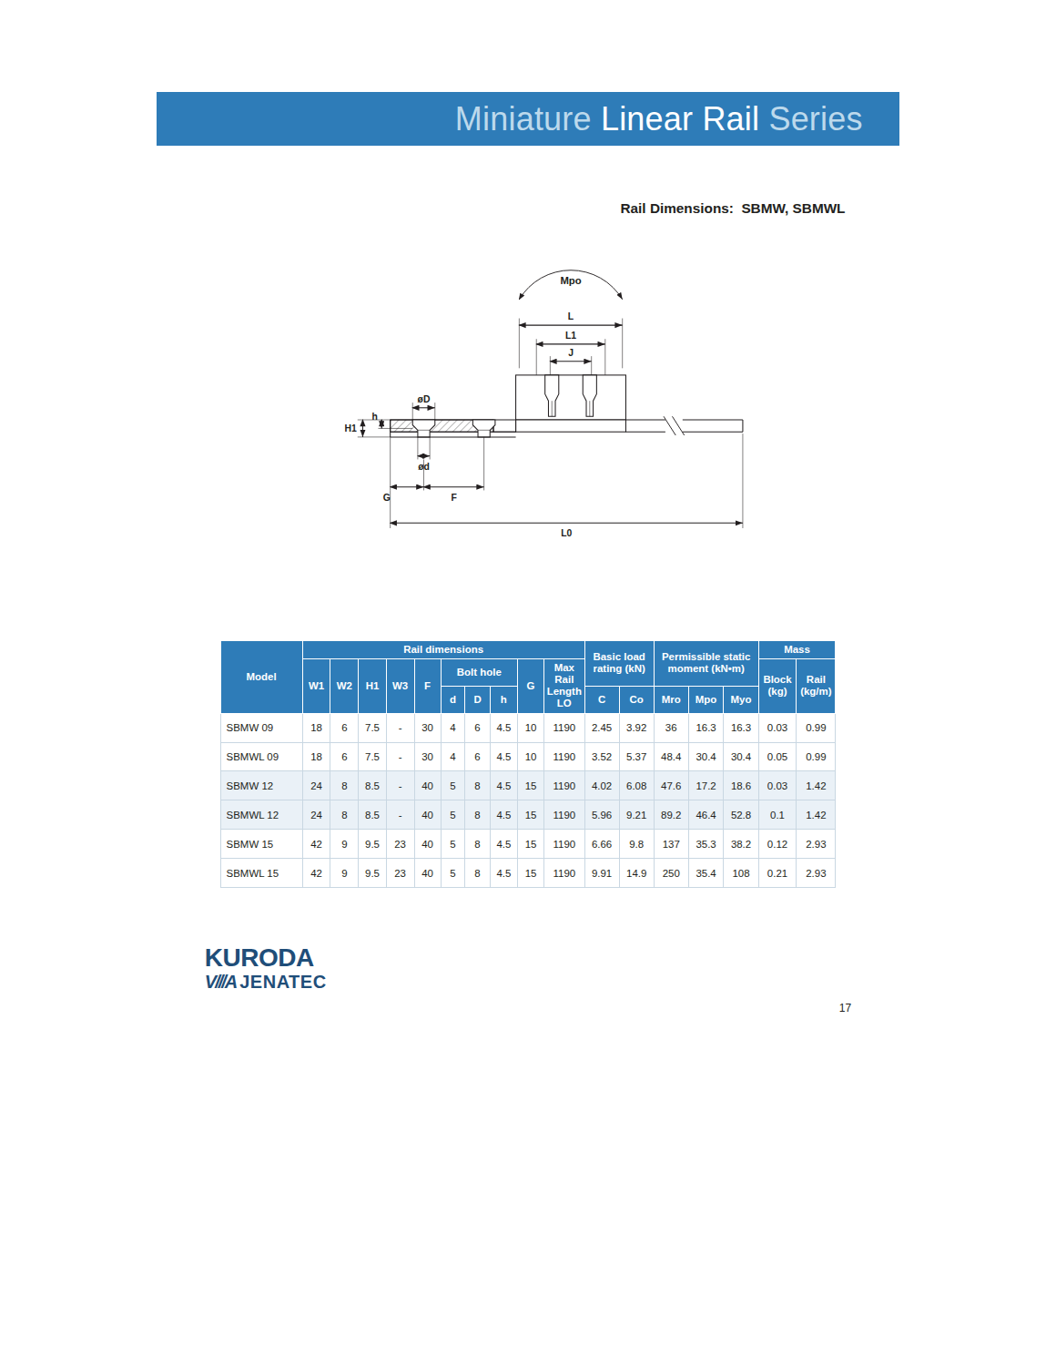Miniature Linear Rail Series
Rail Dimensions: SBMW, SBMWL
Mpo L L1 J øD ød H1 h G F L0
| Model | Rail dimensions | Basic load rating (kN) | Permissible static moment (kN•m) | Mass |
| --- | --- | --- | --- | --- |
| W1 | W2 | H1 | W3 | F | Bolt hole | G | Max Rail Length LO | Block (kg) | Rail (kg/m) |
| d | D | h | C | Co | Mro | Mpo | Myo |
| SBMW 09 | 18 | 6 | 7.5 | - | 30 | 4 | 6 | 4.5 | 10 | 1190 | 2.45 | 3.92 | 36 | 16.3 | 16.3 | 0.03 | 0.99 |
| SBMWL 09 | 18 | 6 | 7.5 | - | 30 | 4 | 6 | 4.5 | 10 | 1190 | 3.52 | 5.37 | 48.4 | 30.4 | 30.4 | 0.05 | 0.99 |
| SBMW 12 | 24 | 8 | 8.5 | - | 40 | 5 | 8 | 4.5 | 15 | 1190 | 4.02 | 6.08 | 47.6 | 17.2 | 18.6 | 0.03 | 1.42 |
| SBMWL 12 | 24 | 8 | 8.5 | - | 40 | 5 | 8 | 4.5 | 15 | 1190 | 5.96 | 9.21 | 89.2 | 46.4 | 52.8 | 0.1 | 1.42 |
| SBMW 15 | 42 | 9 | 9.5 | 23 | 40 | 5 | 8 | 4.5 | 15 | 1190 | 6.66 | 9.8 | 137 | 35.3 | 38.2 | 0.12 | 2.93 |
| SBMWL 15 | 42 | 9 | 9.5 | 23 | 40 | 5 | 8 | 4.5 | 15 | 1190 | 9.91 | 14.9 | 250 | 35.4 | 108 | 0.21 | 2.93 |
KURODA
V///A JENATEC
17